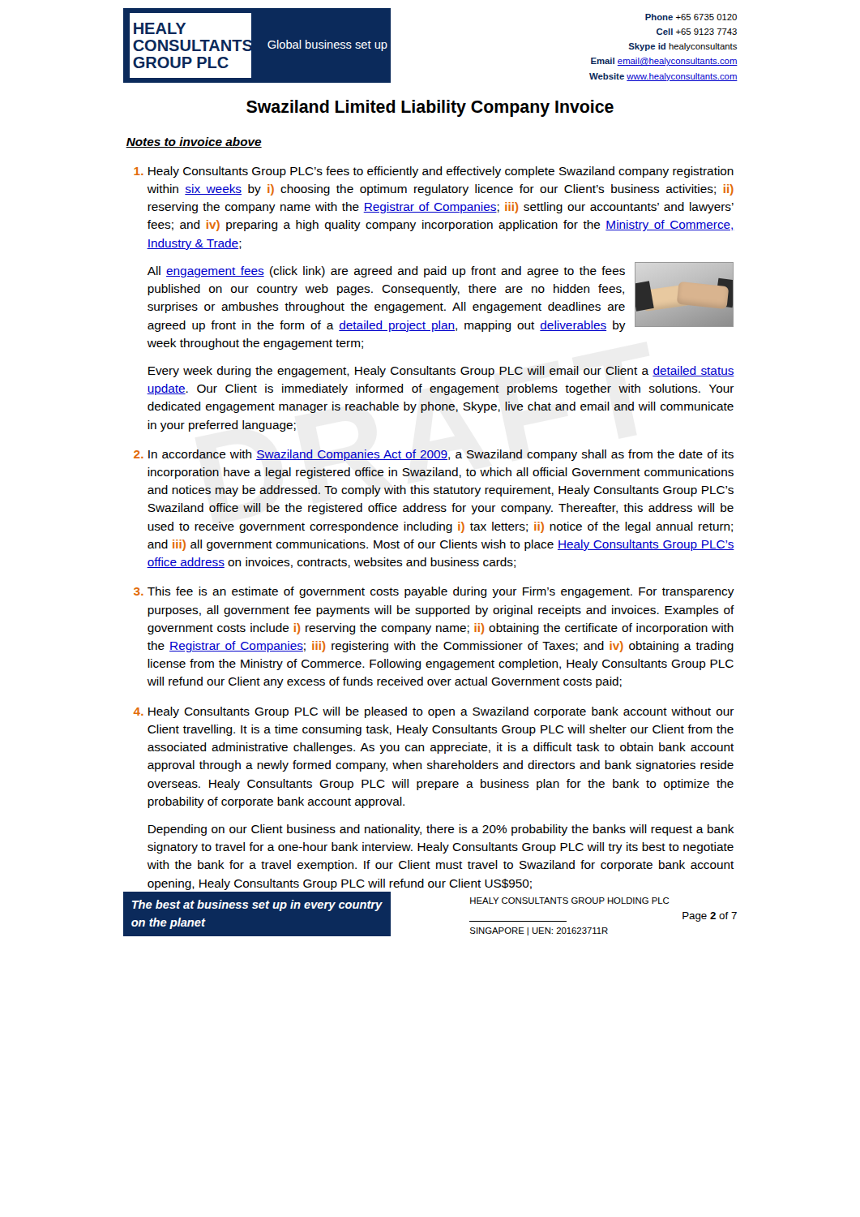DRAFT
HEALY CONSULTANTS GROUP PLC
Global business set up experts
Phone +65 6735 0120
Cell +65 9123 7743
Skype id healyconsultants
Email email@healyconsultants.com
Website www.healyconsultants.com
Swaziland Limited Liability Company Invoice
Notes to invoice above
Healy Consultants Group PLC’s fees to efficiently and effectively complete Swaziland company registration within six weeks by i) choosing the optimum regulatory licence for our Client’s business activities; ii) reserving the company name with the Registrar of Companies; iii) settling our accountants’ and lawyers’ fees; and iv) preparing a high quality company incorporation application for the Ministry of Commerce, Industry & Trade;
All engagement fees (click link) are agreed and paid up front and agree to the fees published on our country web pages. Consequently, there are no hidden fees, surprises or ambushes throughout the engagement. All engagement deadlines are agreed up front in the form of a detailed project plan, mapping out deliverables by week throughout the engagement term;
Every week during the engagement, Healy Consultants Group PLC will email our Client a detailed status update. Our Client is immediately informed of engagement problems together with solutions. Your dedicated engagement manager is reachable by phone, Skype, live chat and email and will communicate in your preferred language;
In accordance with Swaziland Companies Act of 2009, a Swaziland company shall as from the date of its incorporation have a legal registered office in Swaziland, to which all official Government communications and notices may be addressed. To comply with this statutory requirement, Healy Consultants Group PLC’s Swaziland office will be the registered office address for your company. Thereafter, this address will be used to receive government correspondence including i) tax letters; ii) notice of the legal annual return; and iii) all government communications. Most of our Clients wish to place Healy Consultants Group PLC’s office address on invoices, contracts, websites and business cards;
This fee is an estimate of government costs payable during your Firm’s engagement. For transparency purposes, all government fee payments will be supported by original receipts and invoices. Examples of government costs include i) reserving the company name; ii) obtaining the certificate of incorporation with the Registrar of Companies; iii) registering with the Commissioner of Taxes; and iv) obtaining a trading license from the Ministry of Commerce. Following engagement completion, Healy Consultants Group PLC will refund our Client any excess of funds received over actual Government costs paid;
Healy Consultants Group PLC will be pleased to open a Swaziland corporate bank account without our Client travelling. It is a time consuming task, Healy Consultants Group PLC will shelter our Client from the associated administrative challenges. As you can appreciate, it is a difficult task to obtain bank account approval through a newly formed company, when shareholders and directors and bank signatories reside overseas. Healy Consultants Group PLC will prepare a business plan for the bank to optimize the probability of corporate bank account approval.
Depending on our Client business and nationality, there is a 20% probability the banks will request a bank signatory to travel for a one-hour bank interview. Healy Consultants Group PLC will try its best to negotiate with the bank for a travel exemption. If our Client must travel to Swaziland for corporate bank account opening, Healy Consultants Group PLC will refund our Client US$950;
The best at business set up in every country on the planet
HEALY CONSULTANTS GROUP HOLDING PLC
Page 2 of 7
SINGAPORE | UEN: 201623711R